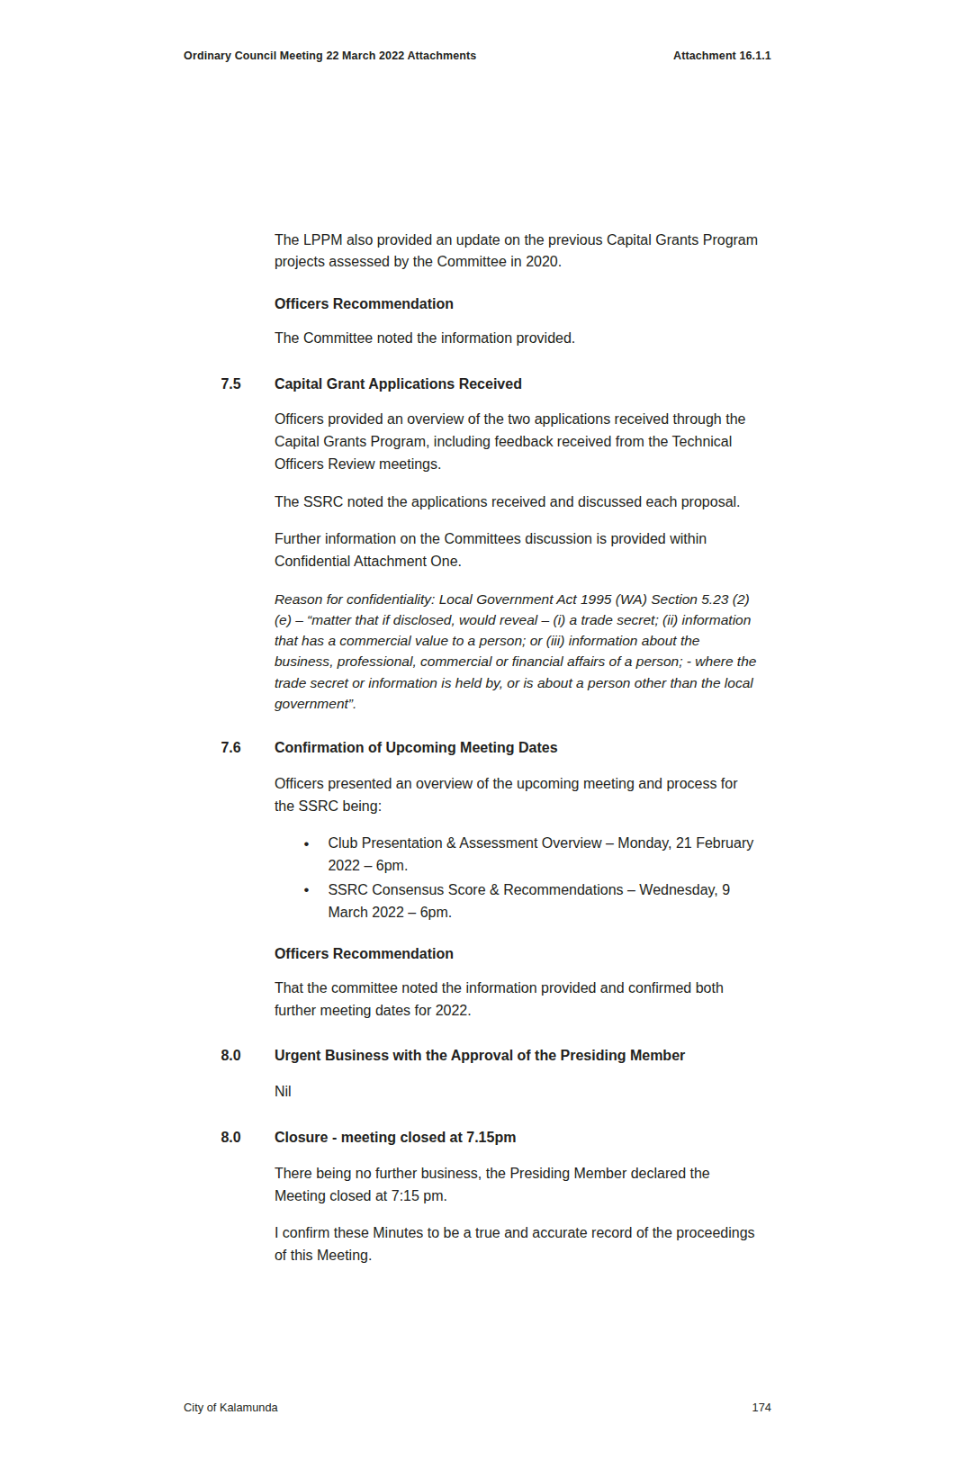Ordinary Council Meeting 22 March 2022 Attachments
Attachment 16.1.1
The LPPM also provided an update on the previous Capital Grants Program projects assessed by the Committee in 2020.
Officers Recommendation
The Committee noted the information provided.
7.5
Capital Grant Applications Received
Officers provided an overview of the two applications received through the Capital Grants Program, including feedback received from the Technical Officers Review meetings.
The SSRC noted the applications received and discussed each proposal.
Further information on the Committees discussion is provided within Confidential Attachment One.
Reason for confidentiality: Local Government Act 1995 (WA) Section 5.23 (2) (e) – “matter that if disclosed, would reveal – (i) a trade secret; (ii) information that has a commercial value to a person; or (iii) information about the business, professional, commercial or financial affairs of a person; - where the trade secret or information is held by, or is about a person other than the local government”.
7.6
Confirmation of Upcoming Meeting Dates
Officers presented an overview of the upcoming meeting and process for the SSRC being:
Club Presentation & Assessment Overview – Monday, 21 February 2022 – 6pm.
SSRC Consensus Score & Recommendations – Wednesday, 9 March 2022 – 6pm.
Officers Recommendation
That the committee noted the information provided and confirmed both further meeting dates for 2022.
8.0
Urgent Business with the Approval of the Presiding Member
Nil
8.0
Closure - meeting closed at 7.15pm
There being no further business, the Presiding Member declared the Meeting closed at 7:15 pm.
I confirm these Minutes to be a true and accurate record of the proceedings of this Meeting.
City of Kalamunda
174